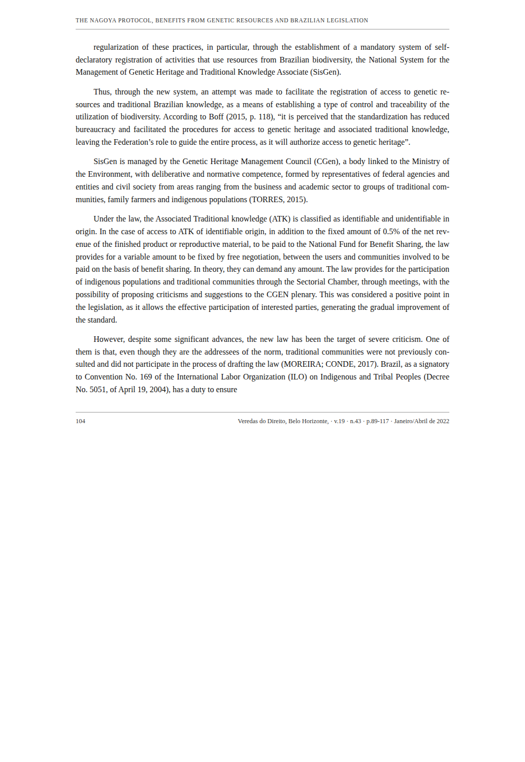The Nagoya Protocol, Benefits from Genetic Resources and Brazilian Legislation
regularization of these practices, in particular, through the establishment of a mandatory system of self-declaratory registration of activities that use resources from Brazilian biodiversity, the National System for the Management of Genetic Heritage and Traditional Knowledge Associate (SisGen).
Thus, through the new system, an attempt was made to facilitate the registration of access to genetic resources and traditional Brazilian knowledge, as a means of establishing a type of control and traceability of the utilization of biodiversity. According to Boff (2015, p. 118), “it is perceived that the standardization has reduced bureaucracy and facilitated the procedures for access to genetic heritage and associated traditional knowledge, leaving the Federation’s role to guide the entire process, as it will authorize access to genetic heritage”.
SisGen is managed by the Genetic Heritage Management Council (CGen), a body linked to the Ministry of the Environment, with deliberative and normative competence, formed by representatives of federal agencies and entities and civil society from areas ranging from the business and academic sector to groups of traditional communities, family farmers and indigenous populations (TORRES, 2015).
Under the law, the Associated Traditional knowledge (ATK) is classified as identifiable and unidentifiable in origin. In the case of access to ATK of identifiable origin, in addition to the fixed amount of 0.5% of the net revenue of the finished product or reproductive material, to be paid to the National Fund for Benefit Sharing, the law provides for a variable amount to be fixed by free negotiation, between the users and communities involved to be paid on the basis of benefit sharing. In theory, they can demand any amount. The law provides for the participation of indigenous populations and traditional communities through the Sectorial Chamber, through meetings, with the possibility of proposing criticisms and suggestions to the CGEN plenary. This was considered a positive point in the legislation, as it allows the effective participation of interested parties, generating the gradual improvement of the standard.
However, despite some significant advances, the new law has been the target of severe criticism. One of them is that, even though they are the addressees of the norm, traditional communities were not previously consulted and did not participate in the process of drafting the law (MOREIRA; CONDE, 2017). Brazil, as a signatory to Convention No. 169 of the International Labor Organization (ILO) on Indigenous and Tribal Peoples (Decree No. 5051, of April 19, 2004), has a duty to ensure
104 Veredas do Direito, Belo Horizonte, · v.19 · n.43 · p.89-117 · Janeiro/Abril de 2022